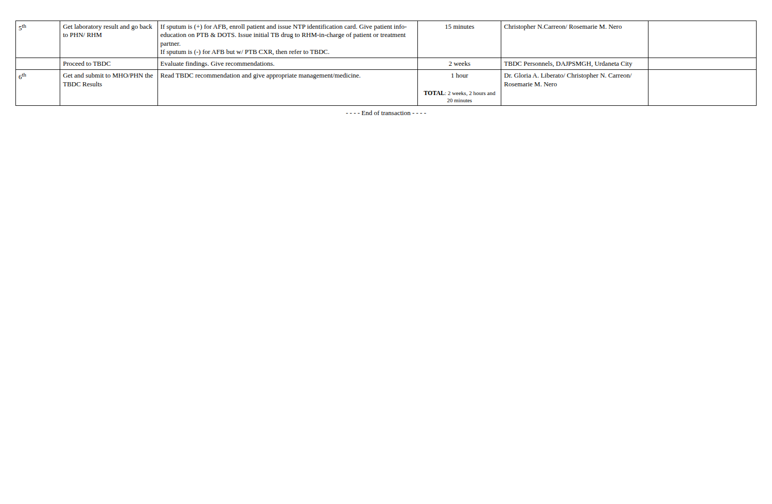| 5 th | Get laboratory result and go back to PHN/ RHM | If sputum is (+) for AFB, enroll patient and issue NTP identification card. Give patient info-education on PTB & DOTS. Issue initial TB drug to RHM-in-charge of patient or treatment partner. If sputum is (-) for AFB but w/ PTB CXR, then refer to TBDC. | 15 minutes | Christopher N.Carreon/ Rosemarie M. Nero | |
| | Proceed to TBDC | Evaluate findings. Give recommendations. | 2 weeks | TBDC Personnels, DAJPSMGH, Urdaneta City | |
| 6 th | Get and submit to MHO/PHN the TBDC Results | Read TBDC recommendation and give appropriate management/medicine. | 1 hour TOTAL : 2 weeks, 2 hours and 20 minutes | Dr. Gloria A. Liberato/ Christopher N. Carreon/ Rosemarie M. Nero | |
- - - - End of transaction - - - -